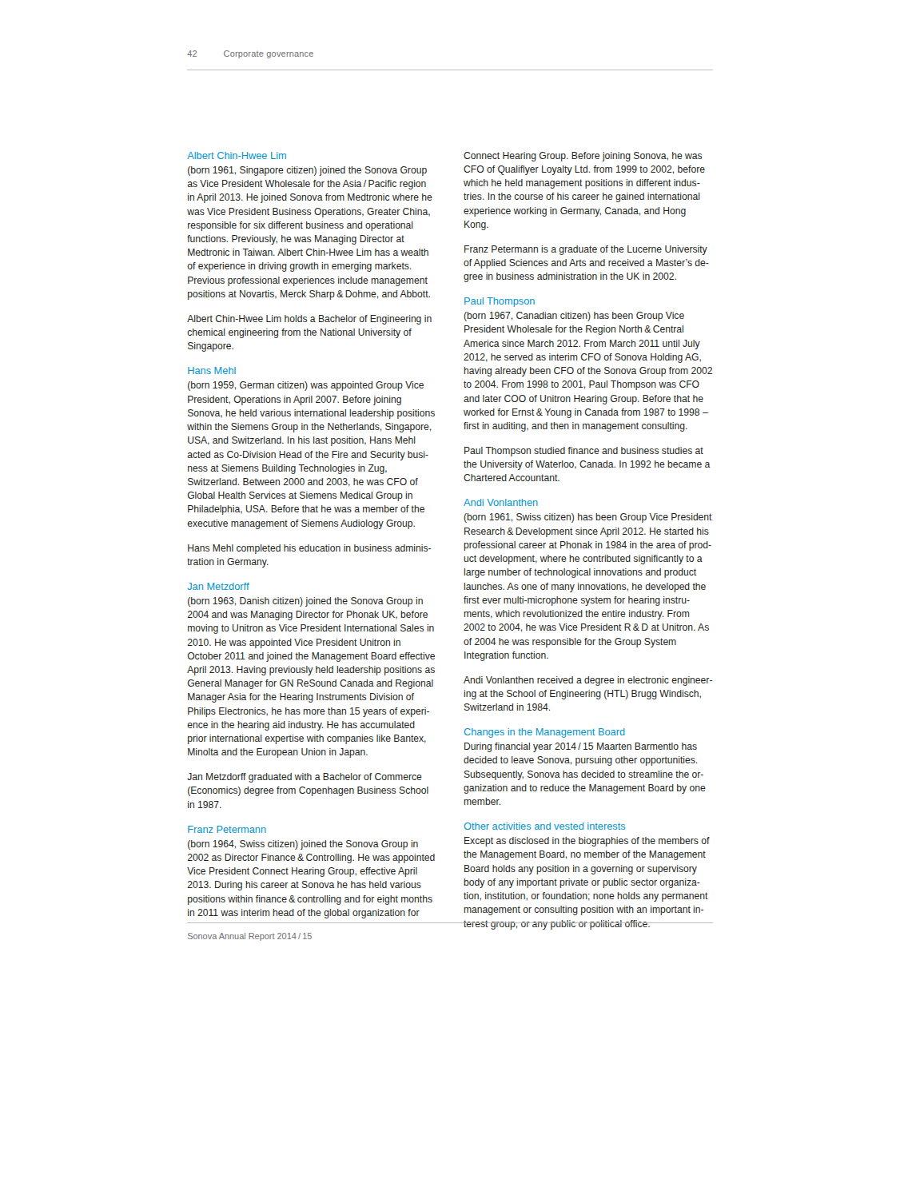42 Corporate governance
Albert Chin-Hwee Lim
(born 1961, Singapore citizen) joined the Sonova Group as Vice President Wholesale for the Asia / Pacific region in April 2013. He joined Sonova from Medtronic where he was Vice President Business Operations, Greater China, responsible for six different business and operational functions. Previously, he was Managing Director at Medtronic in Taiwan. Albert Chin-Hwee Lim has a wealth of experience in driving growth in emerging markets. Previous professional experiences include management positions at Novartis, Merck Sharp & Dohme, and Abbott.
Albert Chin-Hwee Lim holds a Bachelor of Engineering in chemical engineering from the National University of Singapore.
Hans Mehl
(born 1959, German citizen) was appointed Group Vice President, Operations in April 2007. Before joining Sonova, he held various international leadership positions within the Siemens Group in the Netherlands, Singapore, USA, and Switzerland. In his last position, Hans Mehl acted as Co-Division Head of the Fire and Security business at Siemens Building Technologies in Zug, Switzerland. Between 2000 and 2003, he was CFO of Global Health Services at Siemens Medical Group in Philadelphia, USA. Before that he was a member of the executive management of Siemens Audiology Group.
Hans Mehl completed his education in business administration in Germany.
Jan Metzdorff
(born 1963, Danish citizen) joined the Sonova Group in 2004 and was Managing Director for Phonak UK, before moving to Unitron as Vice President International Sales in 2010. He was appointed Vice President Unitron in October 2011 and joined the Management Board effective April 2013. Having previously held leadership positions as General Manager for GN ReSound Canada and Regional Manager Asia for the Hearing Instruments Division of Philips Electronics, he has more than 15 years of experience in the hearing aid industry. He has accumulated prior international expertise with companies like Bantex, Minolta and the European Union in Japan.
Jan Metzdorff graduated with a Bachelor of Commerce (Economics) degree from Copenhagen Business School in 1987.
Franz Petermann
(born 1964, Swiss citizen) joined the Sonova Group in 2002 as Director Finance & Controlling. He was appointed Vice President Connect Hearing Group, effective April 2013. During his career at Sonova he has held various positions within finance & controlling and for eight months in 2011 was interim head of the global organization for Connect Hearing Group. Before joining Sonova, he was CFO of Qualiflyer Loyalty Ltd. from 1999 to 2002, before which he held management positions in different industries. In the course of his career he gained international experience working in Germany, Canada, and Hong Kong.
Franz Petermann is a graduate of the Lucerne University of Applied Sciences and Arts and received a Master’s degree in business administration in the UK in 2002.
Paul Thompson
(born 1967, Canadian citizen) has been Group Vice President Wholesale for the Region North & Central America since March 2012. From March 2011 until July 2012, he served as interim CFO of Sonova Holding AG, having already been CFO of the Sonova Group from 2002 to 2004. From 1998 to 2001, Paul Thompson was CFO and later COO of Unitron Hearing Group. Before that he worked for Ernst & Young in Canada from 1987 to 1998 – first in auditing, and then in management consulting.
Paul Thompson studied finance and business studies at the University of Waterloo, Canada. In 1992 he became a Chartered Accountant.
Andi Vonlanthen
(born 1961, Swiss citizen) has been Group Vice President Research & Development since April 2012. He started his professional career at Phonak in 1984 in the area of product development, where he contributed significantly to a large number of technological innovations and product launches. As one of many innovations, he developed the first ever multi-microphone system for hearing instruments, which revolutionized the entire industry. From 2002 to 2004, he was Vice President R & D at Unitron. As of 2004 he was responsible for the Group System Integration function.
Andi Vonlanthen received a degree in electronic engineering at the School of Engineering (HTL) Brugg Windisch, Switzerland in 1984.
Changes in the Management Board
During financial year 2014 / 15 Maarten Barmentlo has decided to leave Sonova, pursuing other opportunities. Subsequently, Sonova has decided to streamline the organization and to reduce the Management Board by one member.
Other activities and vested interests
Except as disclosed in the biographies of the members of the Management Board, no member of the Management Board holds any position in a governing or supervisory body of any important private or public sector organization, institution, or foundation; none holds any permanent management or consulting position with an important interest group, or any public or political office.
Sonova Annual Report 2014 / 15